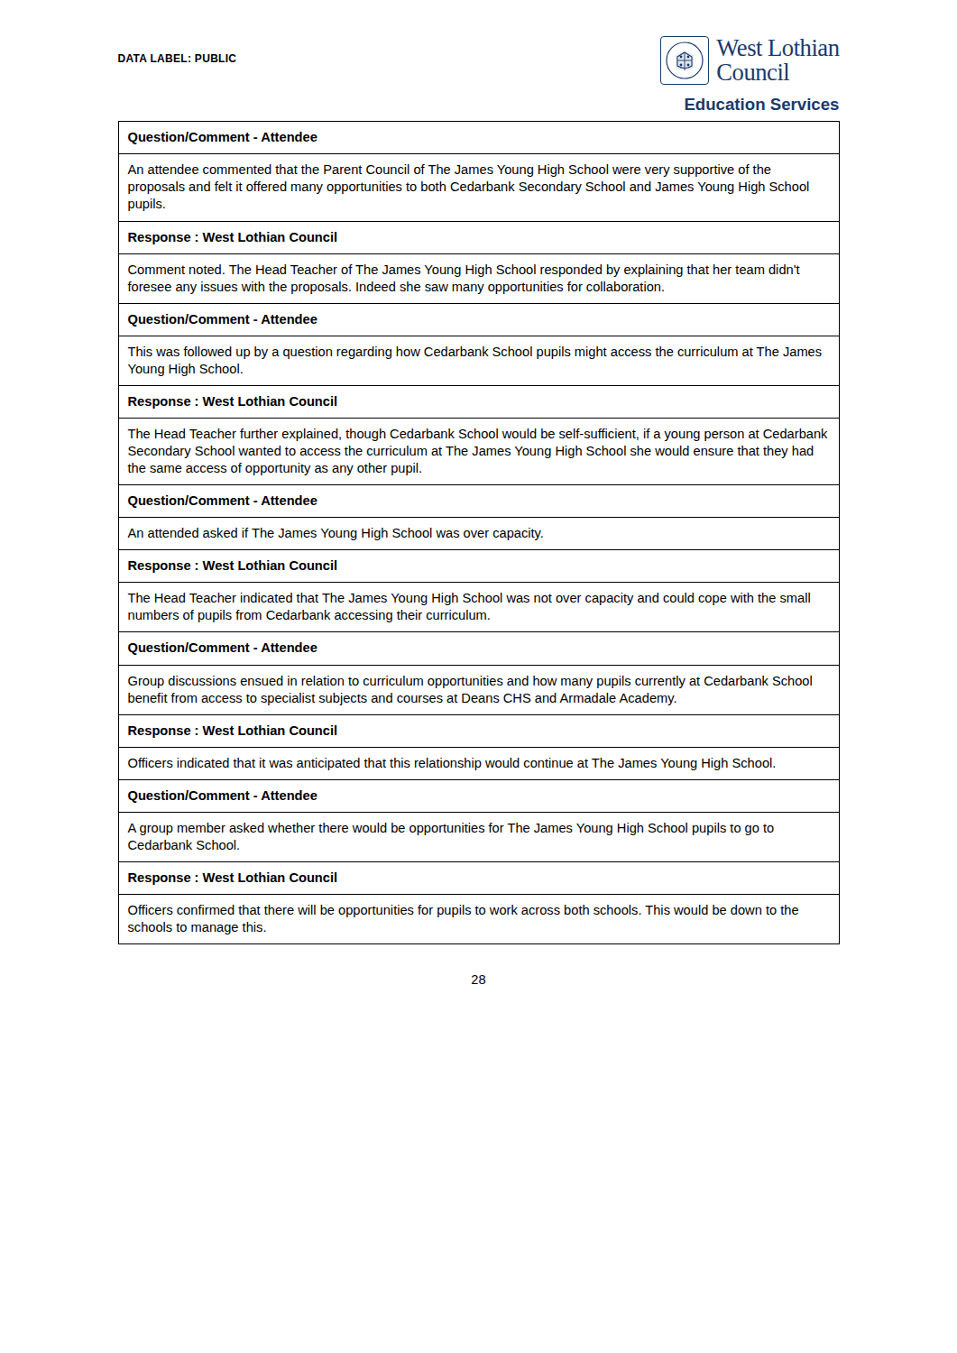DATA LABEL: PUBLIC
West Lothian Council
Education Services
| Question/Comment - Attendee |
| An attendee commented that the Parent Council of The James Young High School were very supportive of the proposals and felt it offered many opportunities to both Cedarbank Secondary School and James Young High School pupils. |
| Response : West Lothian Council |
| Comment noted. The Head Teacher of The James Young High School responded by explaining that her team didn't foresee any issues with the proposals. Indeed she saw many opportunities for collaboration. |
| Question/Comment - Attendee |
| This was followed up by a question regarding how Cedarbank School pupils might access the curriculum at The James Young High School. |
| Response : West Lothian Council |
| The Head Teacher further explained, though Cedarbank School would be self-sufficient, if a young person at Cedarbank Secondary School wanted to access the curriculum at The James Young High School she would ensure that they had the same access of opportunity as any other pupil. |
| Question/Comment - Attendee |
| An attended asked if The James Young High School was over capacity. |
| Response : West Lothian Council |
| The Head Teacher indicated that The James Young High School was not over capacity and could cope with the small numbers of pupils from Cedarbank accessing their curriculum. |
| Question/Comment - Attendee |
| Group discussions ensued in relation to curriculum opportunities and how many pupils currently at Cedarbank School benefit from access to specialist subjects and courses at Deans CHS and Armadale Academy. |
| Response : West Lothian Council |
| Officers indicated that it was anticipated that this relationship would continue at The James Young High School. |
| Question/Comment - Attendee |
| A group member asked whether there would be opportunities for The James Young High School pupils to go to Cedarbank School. |
| Response : West Lothian Council |
| Officers confirmed that there will be opportunities for pupils to work across both schools. This would be down to the schools to manage this. |
28